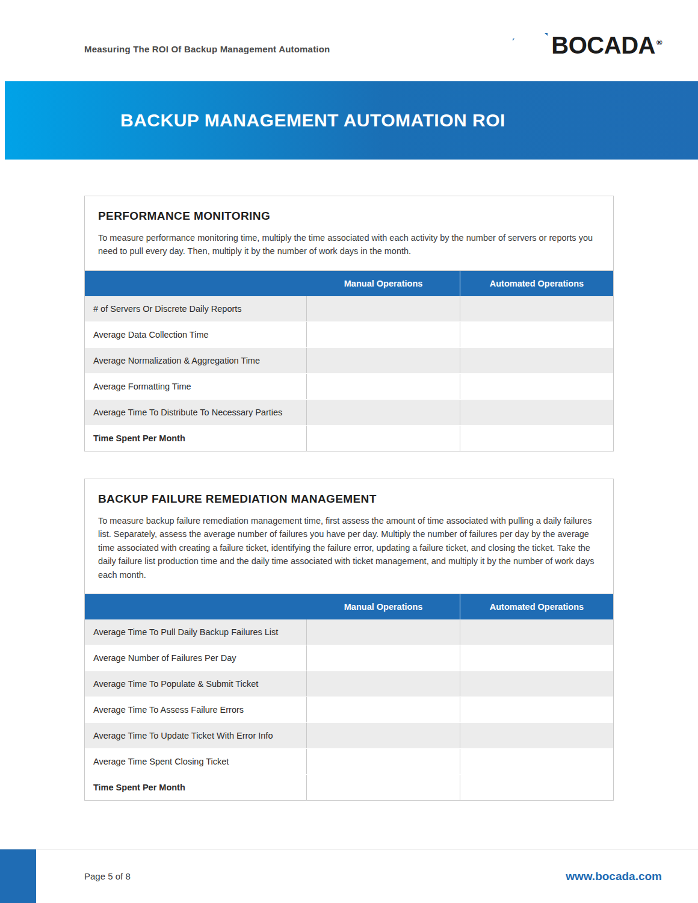Measuring The ROI Of Backup Management Automation
BOCADA®
BACKUP MANAGEMENT AUTOMATION ROI
PERFORMANCE MONITORING
To measure performance monitoring time, multiply the time associated with each activity by the number of servers or reports you need to pull every day. Then, multiply it by the number of work days in the month.
| | Manual Operations | Automated Operations |
| --- | --- | --- |
| # of Servers Or Discrete Daily Reports | | |
| Average Data Collection Time | | |
| Average Normalization & Aggregation Time | | |
| Average Formatting Time | | |
| Average Time To Distribute To Necessary Parties | | |
| Time Spent Per Month | | |
BACKUP FAILURE REMEDIATION MANAGEMENT
To measure backup failure remediation management time, first assess the amount of time associated with pulling a daily failures list. Separately, assess the average number of failures you have per day. Multiply the number of failures per day by the average time associated with creating a failure ticket, identifying the failure error, updating a failure ticket, and closing the ticket. Take the daily failure list production time and the daily time associated with ticket management, and multiply it by the number of work days each month.
| | Manual Operations | Automated Operations |
| --- | --- | --- |
| Average Time To Pull Daily Backup Failures List | | |
| Average Number of Failures Per Day | | |
| Average Time To Populate & Submit Ticket | | |
| Average Time To Assess Failure Errors | | |
| Average Time To Update Ticket With Error Info | | |
| Average Time Spent Closing Ticket | | |
| Time Spent Per Month | | |
Page 5 of 8
www.bocada.com